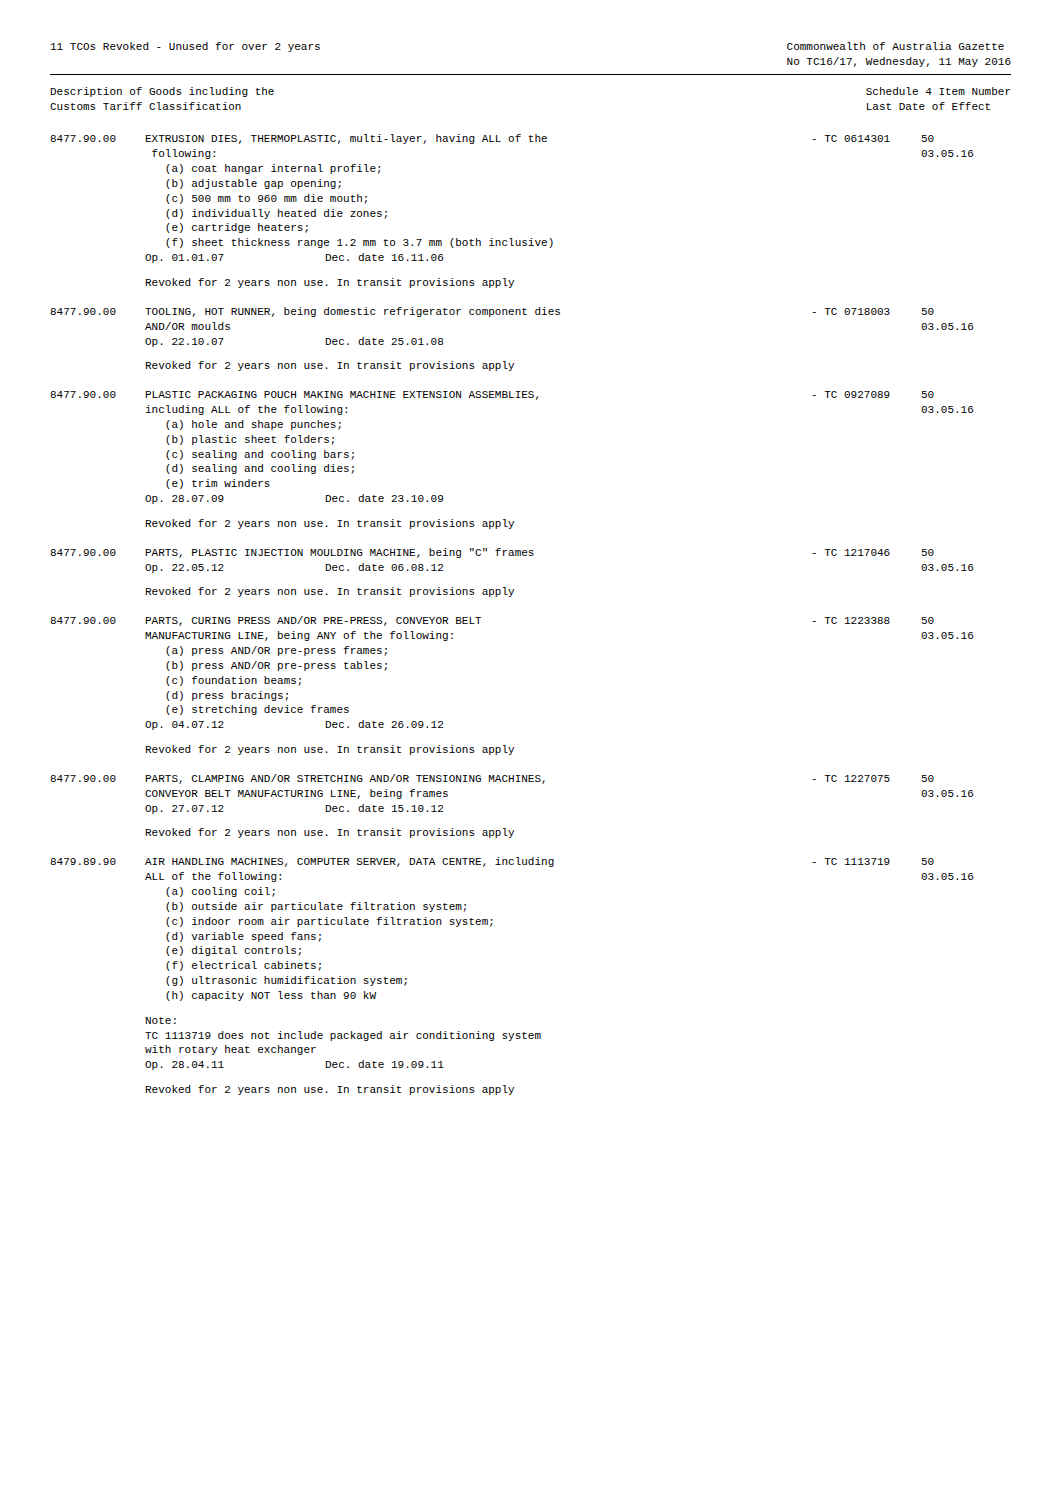11 TCOs Revoked - Unused for over 2 years
Commonwealth of Australia Gazette
No TC16/17, Wednesday, 11 May 2016
Description of Goods including the Customs Tariff Classification
Schedule 4 Item Number Last Date of Effect
| 8477.90.00 | EXTRUSION DIES, THERMOPLASTIC, multi-layer, having ALL of the following: (a) coat hangar internal profile; (b) adjustable gap opening; (c) 500 mm to 960 mm die mouth; (d) individually heated die zones; (e) cartridge heaters; (f) sheet thickness range 1.2 mm to 3.7 mm (both inclusive) Op. 01.01.07 Dec. date 16.11.06 Revoked for 2 years non use. In transit provisions apply | - TC 0614301 | 50 03.05.16 |
| 8477.90.00 | TOOLING, HOT RUNNER, being domestic refrigerator component dies AND/OR moulds Op. 22.10.07 Dec. date 25.01.08 Revoked for 2 years non use. In transit provisions apply | - TC 0718003 | 50 03.05.16 |
| 8477.90.00 | PLASTIC PACKAGING POUCH MAKING MACHINE EXTENSION ASSEMBLIES, including ALL of the following: (a) hole and shape punches; (b) plastic sheet folders; (c) sealing and cooling bars; (d) sealing and cooling dies; (e) trim winders Op. 28.07.09 Dec. date 23.10.09 Revoked for 2 years non use. In transit provisions apply | - TC 0927089 | 50 03.05.16 |
| 8477.90.00 | PARTS, PLASTIC INJECTION MOULDING MACHINE, being "C" frames Op. 22.05.12 Dec. date 06.08.12 Revoked for 2 years non use. In transit provisions apply | - TC 1217046 | 50 03.05.16 |
| 8477.90.00 | PARTS, CURING PRESS AND/OR PRE-PRESS, CONVEYOR BELT MANUFACTURING LINE, being ANY of the following: (a) press AND/OR pre-press frames; (b) press AND/OR pre-press tables; (c) foundation beams; (d) press bracings; (e) stretching device frames Op. 04.07.12 Dec. date 26.09.12 Revoked for 2 years non use. In transit provisions apply | - TC 1223388 | 50 03.05.16 |
| 8477.90.00 | PARTS, CLAMPING AND/OR STRETCHING AND/OR TENSIONING MACHINES, CONVEYOR BELT MANUFACTURING LINE, being frames Op. 27.07.12 Dec. date 15.10.12 Revoked for 2 years non use. In transit provisions apply | - TC 1227075 | 50 03.05.16 |
| 8479.89.90 | AIR HANDLING MACHINES, COMPUTER SERVER, DATA CENTRE, including ALL of the following: (a) cooling coil; (b) outside air particulate filtration system; (c) indoor room air particulate filtration system; (d) variable speed fans; (e) digital controls; (f) electrical cabinets; (g) ultrasonic humidification system; (h) capacity NOT less than 90 kW Note: TC 1113719 does not include packaged air conditioning system with rotary heat exchanger Op. 28.04.11 Dec. date 19.09.11 Revoked for 2 years non use. In transit provisions apply | - TC 1113719 | 50 03.05.16 |